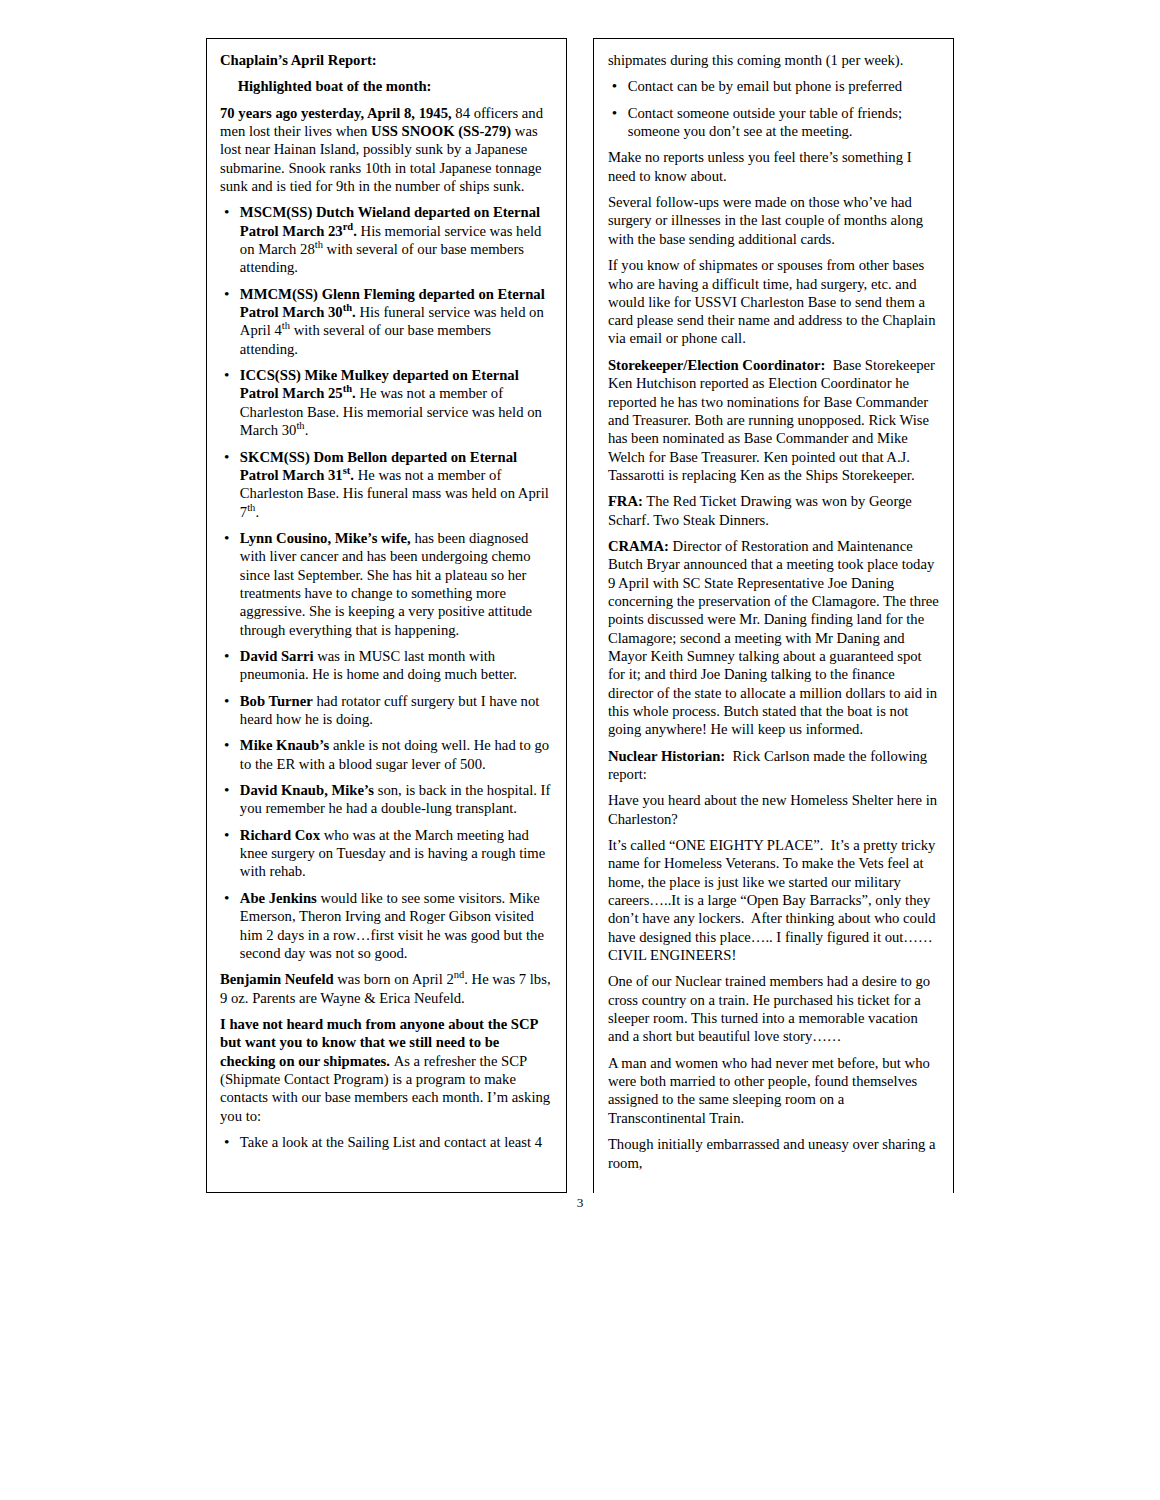Chaplain’s April Report:
Highlighted boat of the month:
70 years ago yesterday, April 8, 1945, 84 officers and men lost their lives when USS SNOOK (SS-279) was lost near Hainan Island, possibly sunk by a Japanese submarine. Snook ranks 10th in total Japanese tonnage sunk and is tied for 9th in the number of ships sunk.
MSCM(SS) Dutch Wieland departed on Eternal Patrol March 23rd. His memorial service was held on March 28th with several of our base members attending.
MMCM(SS) Glenn Fleming departed on Eternal Patrol March 30th. His funeral service was held on April 4th with several of our base members attending.
ICCS(SS) Mike Mulkey departed on Eternal Patrol March 25th. He was not a member of Charleston Base. His memorial service was held on March 30th.
SKCM(SS) Dom Bellon departed on Eternal Patrol March 31st. He was not a member of Charleston Base. His funeral mass was held on April 7th.
Lynn Cousino, Mike’s wife, has been diagnosed with liver cancer and has been undergoing chemo since last September. She has hit a plateau so her treatments have to change to something more aggressive. She is keeping a very positive attitude through everything that is happening.
David Sarri was in MUSC last month with pneumonia. He is home and doing much better.
Bob Turner had rotator cuff surgery but I have not heard how he is doing.
Mike Knaub’s ankle is not doing well. He had to go to the ER with a blood sugar lever of 500.
David Knaub, Mike’s son, is back in the hospital. If you remember he had a double-lung transplant.
Richard Cox who was at the March meeting had knee surgery on Tuesday and is having a rough time with rehab.
Abe Jenkins would like to see some visitors. Mike Emerson, Theron Irving and Roger Gibson visited him 2 days in a row…first visit he was good but the second day was not so good.
Benjamin Neufeld was born on April 2nd. He was 7 lbs, 9 oz. Parents are Wayne & Erica Neufeld.
I have not heard much from anyone about the SCP but want you to know that we still need to be checking on our shipmates. As a refresher the SCP (Shipmate Contact Program) is a program to make contacts with our base members each month. I’m asking you to:
Take a look at the Sailing List and contact at least 4
shipmates during this coming month (1 per week).
Contact can be by email but phone is preferred
Contact someone outside your table of friends; someone you don’t see at the meeting.
Make no reports unless you feel there’s something I need to know about.
Several follow-ups were made on those who’ve had surgery or illnesses in the last couple of months along with the base sending additional cards.
If you know of shipmates or spouses from other bases who are having a difficult time, had surgery, etc. and would like for USSVI Charleston Base to send them a card please send their name and address to the Chaplain via email or phone call.
Storekeeper/Election Coordinator: Base Storekeeper Ken Hutchison reported as Election Coordinator he reported he has two nominations for Base Commander and Treasurer. Both are running unopposed. Rick Wise has been nominated as Base Commander and Mike Welch for Base Treasurer. Ken pointed out that A.J. Tassarotti is replacing Ken as the Ships Storekeeper.
FRA: The Red Ticket Drawing was won by George Scharf. Two Steak Dinners.
CRAMA: Director of Restoration and Maintenance Butch Bryar announced that a meeting took place today 9 April with SC State Representative Joe Daning concerning the preservation of the Clamagore. The three points discussed were Mr. Daning finding land for the Clamagore; second a meeting with Mr Daning and Mayor Keith Sumney talking about a guaranteed spot for it; and third Joe Daning talking to the finance director of the state to allocate a million dollars to aid in this whole process. Butch stated that the boat is not going anywhere! He will keep us informed.
Nuclear Historian: Rick Carlson made the following report:
Have you heard about the new Homeless Shelter here in Charleston?
It’s called “ONE EIGHTY PLACE”. It’s a pretty tricky name for Homeless Veterans. To make the Vets feel at home, the place is just like we started our military careers…..It is a large “Open Bay Barracks”, only they don’t have any lockers. After thinking about who could have designed this place….. I finally figured it out…… CIVIL ENGINEERS!
One of our Nuclear trained members had a desire to go cross country on a train. He purchased his ticket for a sleeper room. This turned into a memorable vacation and a short but beautiful love story……
A man and women who had never met before, but who were both married to other people, found themselves assigned to the same sleeping room on a Transcontinental Train.
Though initially embarrassed and uneasy over sharing a room,
3